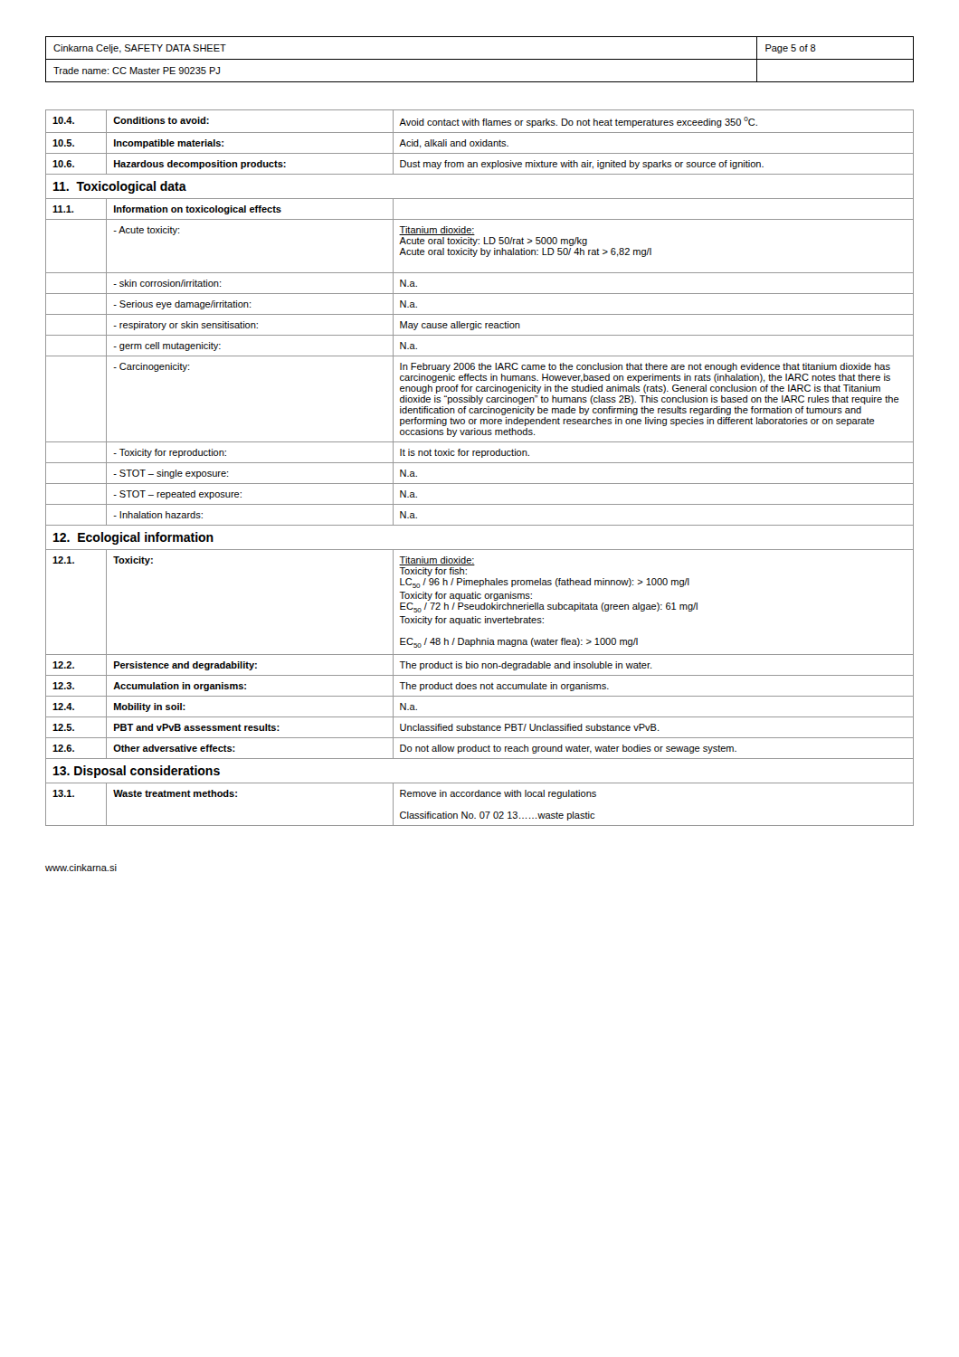| Cinkarna Celje, SAFETY DATA SHEET | Page 5 of 8 |
| Trade name: CC Master PE 90235 PJ | |
| 10.4. | Conditions to avoid: | Avoid contact with flames or sparks. Do not heat temperatures exceeding 350 0 C. |
| 10.5. | Incompatible materials: | Acid, alkali and oxidants. |
| 10.6. | Hazardous decomposition products: | Dust may from an explosive mixture with air, ignited by sparks or source of ignition. |
| 11. Toxicological data |
| 11.1. | Information on toxicological effects | |
| | - Acute toxicity: | Titanium dioxide: Acute oral toxicity: LD 50/rat > 5000 mg/kg Acute oral toxicity by inhalation: LD 50/ 4h rat > 6,82 mg/l |
| | - skin corrosion/irritation: | N.a. |
| | - Serious eye damage/irritation: | N.a. |
| | - respiratory or skin sensitisation: | May cause allergic reaction |
| | - germ cell mutagenicity: | N.a. |
| | - Carcinogenicity: | In February 2006 the IARC came to the conclusion that there are not enough evidence that titanium dioxide has carcinogenic effects in humans. However,based on experiments in rats (inhalation), the IARC notes that there is enough proof for carcinogenicity in the studied animals (rats). General conclusion of the IARC is that Titanium dioxide is “possibly carcinogen” to humans (class 2B). This conclusion is based on the IARC rules that require the identification of carcinogenicity be made by confirming the results regarding the formation of tumours and performing two or more independent researches in one living species in different laboratories or on separate occasions by various methods. |
| | - Toxicity for reproduction: | It is not toxic for reproduction. |
| | - STOT – single exposure: | N.a. |
| | - STOT – repeated exposure: | N.a. |
| | - Inhalation hazards: | N.a. |
| 12. Ecological information |
| 12.1. | Toxicity: | Titanium dioxide: Toxicity for fish: LC 50 / 96 h / Pimephales promelas (fathead minnow): > 1000 mg/l Toxicity for aquatic organisms: EC 50 / 72 h / Pseudokirchneriella subcapitata (green algae): 61 mg/l Toxicity for aquatic invertebrates: EC 50 / 48 h / Daphnia magna (water flea): > 1000 mg/l |
| 12.2. | Persistence and degradability: | The product is bio non-degradable and insoluble in water. |
| 12.3. | Accumulation in organisms: | The product does not accumulate in organisms. |
| 12.4. | Mobility in soil: | N.a. |
| 12.5. | PBT and vPvB assessment results: | Unclassified substance PBT/ Unclassified substance vPvB. |
| 12.6. | Other adversative effects: | Do not allow product to reach ground water, water bodies or sewage system. |
| 13. Disposal considerations |
| 13.1. | Waste treatment methods: | Remove in accordance with local regulations Classification No. 07 02 13……waste plastic |
www.cinkarna.si